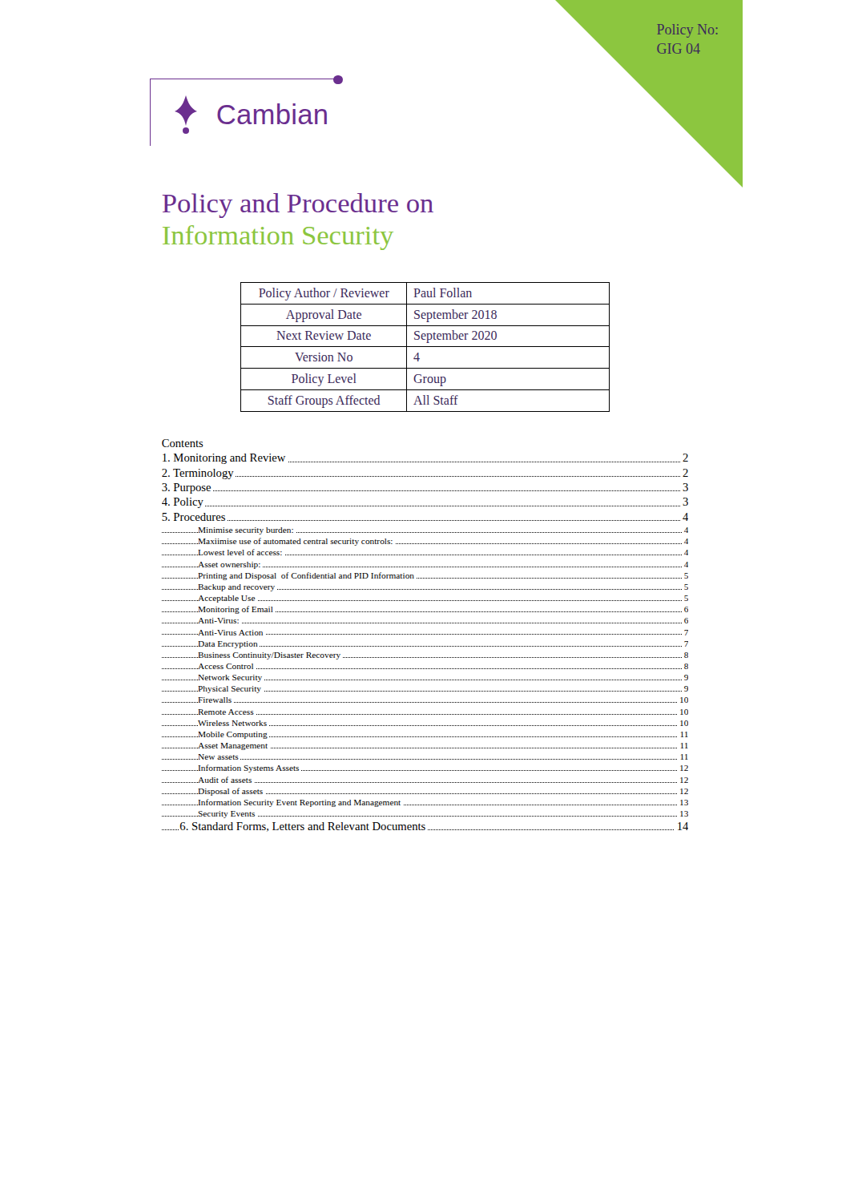Policy No:
GIG 04
Cambian
Policy and Procedure on Information Security
| Policy Author / Reviewer | Paul Follan |
| Approval Date | September 2018 |
| Next Review Date | September 2020 |
| Version No | 4 |
| Policy Level | Group |
| Staff Groups Affected | All Staff |
Contents
21. Monitoring and Review
22. Terminology
33. Purpose
34. Policy
45. Procedures
4 Minimise security burden:
4 Maxiimise use of automated central security controls:
4 Lowest level of access:
4 Asset ownership:
5 Printing and Disposal of Confidential and PID Information
5 Backup and recovery
5 Acceptable Use
6 Monitoring of Email
6 Anti-Virus:
7 Anti-Virus Action
7 Data Encryption
8 Business Continuity/Disaster Recovery
8 Access Control
9 Network Security
9 Physical Security
10 Firewalls
10 Remote Access
10 Wireless Networks
11 Mobile Computing
11 Asset Management
11 New assets
12 Information Systems Assets
12 Audit of assets
12 Disposal of assets
13 Information Security Event Reporting and Management
13 Security Events
146. Standard Forms, Letters and Relevant Documents